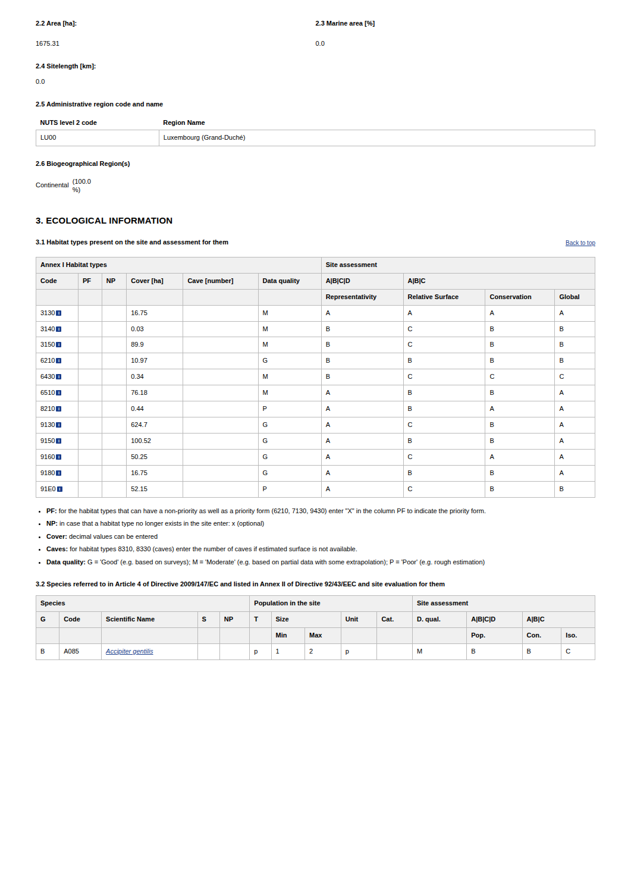2.2 Area [ha]:
2.3 Marine area [%]
1675.31
0.0
2.4 Sitelength [km]:
0.0
2.5 Administrative region code and name
| NUTS level 2 code | Region Name |
| --- | --- |
| LU00 | Luxembourg (Grand-Duché) |
2.6 Biogeographical Region(s)
Continental (100.0 %)
3. ECOLOGICAL INFORMATION
Back to top
3.1 Habitat types present on the site and assessment for them
| Annex I Habitat types | Site assessment |
| --- | --- |
| Code | PF | NP | Cover [ha] | Cave [number] | Data quality | A/B/C/D | A/B/C |
| | | | | | | Representativity | Relative Surface | Conservation | Global |
| 3130 i | | | 16.75 | | M | A | A | A | A |
| 3140 i | | | 0.03 | | M | B | C | B | B |
| 3150 i | | | 89.9 | | M | B | C | B | B |
| 6210 i | | | 10.97 | | G | B | B | B | B |
| 6430 i | | | 0.34 | | M | B | C | C | C |
| 6510 i | | | 76.18 | | M | A | B | B | A |
| 8210 i | | | 0.44 | | P | A | B | A | A |
| 9130 i | | | 624.7 | | G | A | C | B | A |
| 9150 i | | | 100.52 | | G | A | B | B | A |
| 9160 i | | | 50.25 | | G | A | C | A | A |
| 9180 i | | | 16.75 | | G | A | B | B | A |
| 91E0 i | | | 52.15 | | P | A | C | B | B |
PF: for the habitat types that can have a non-priority as well as a priority form (6210, 7130, 9430) enter "X" in the column PF to indicate the priority form.
NP: in case that a habitat type no longer exists in the site enter: x (optional)
Cover: decimal values can be entered
Caves: for habitat types 8310, 8330 (caves) enter the number of caves if estimated surface is not available.
Data quality: G = 'Good' (e.g. based on surveys); M = 'Moderate' (e.g. based on partial data with some extrapolation); P = 'Poor' (e.g. rough estimation)
3.2 Species referred to in Article 4 of Directive 2009/147/EC and listed in Annex II of Directive 92/43/EEC and site evaluation for them
| Species | Population in the site | Site assessment |
| --- | --- | --- |
| G | Code | Scientific Name | S | NP | T | Size | Unit | Cat. | D. qual. | A/B/C/D | A/B/C |
| | | | | | | Min | Max | | | | Pop. | Con. | Iso. |
| B | A085 | Accipiter gentilis | | | p | 1 | 2 | p | | M | B | B | C |